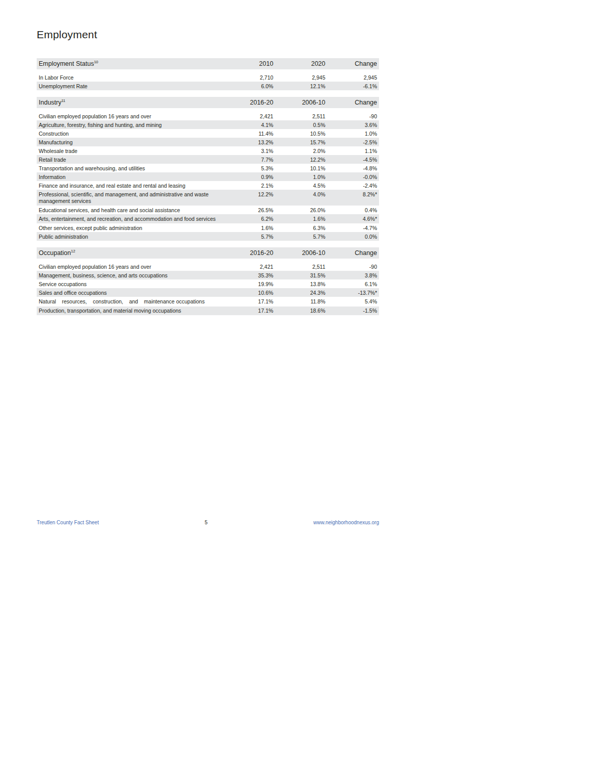Employment
| Employment Status 10 | 2010 | 2020 | Change |
| --- | --- | --- | --- |
| In Labor Force | 2,710 | 2,945 | 2,945 |
| Unemployment Rate | 6.0% | 12.1% | -6.1% |
| Industry 11 | 2016-20 | 2006-10 | Change |
| Civilian employed population 16 years and over | 2,421 | 2,511 | -90 |
| Agriculture, forestry, fishing and hunting, and mining | 4.1% | 0.5% | 3.6% |
| Construction | 11.4% | 10.5% | 1.0% |
| Manufacturing | 13.2% | 15.7% | -2.5% |
| Wholesale trade | 3.1% | 2.0% | 1.1% |
| Retail trade | 7.7% | 12.2% | -4.5% |
| Transportation and warehousing, and utilities | 5.3% | 10.1% | -4.8% |
| Information | 0.9% | 1.0% | -0.0% |
| Finance and insurance, and real estate and rental and leasing | 2.1% | 4.5% | -2.4% |
| Professional, scientific, and management, and administrative and waste management services | 12.2% | 4.0% | 8.2%* |
| Educational services, and health care and social assistance | 26.5% | 26.0% | 0.4% |
| Arts, entertainment, and recreation, and accommodation and food services | 6.2% | 1.6% | 4.6%* |
| Other services, except public administration | 1.6% | 6.3% | -4.7% |
| Public administration | 5.7% | 5.7% | 0.0% |
| Occupation 12 | 2016-20 | 2006-10 | Change |
| Civilian employed population 16 years and over | 2,421 | 2,511 | -90 |
| Management, business, science, and arts occupations | 35.3% | 31.5% | 3.8% |
| Service occupations | 19.9% | 13.8% | 6.1% |
| Sales and office occupations | 10.6% | 24.3% | -13.7%* |
| Natural resources, construction, and maintenance occupations | 17.1% | 11.8% | 5.4% |
| Production, transportation, and material moving occupations | 17.1% | 18.6% | -1.5% |
Treutlen County Fact Sheet 5 www.neighborhoodnexus.org